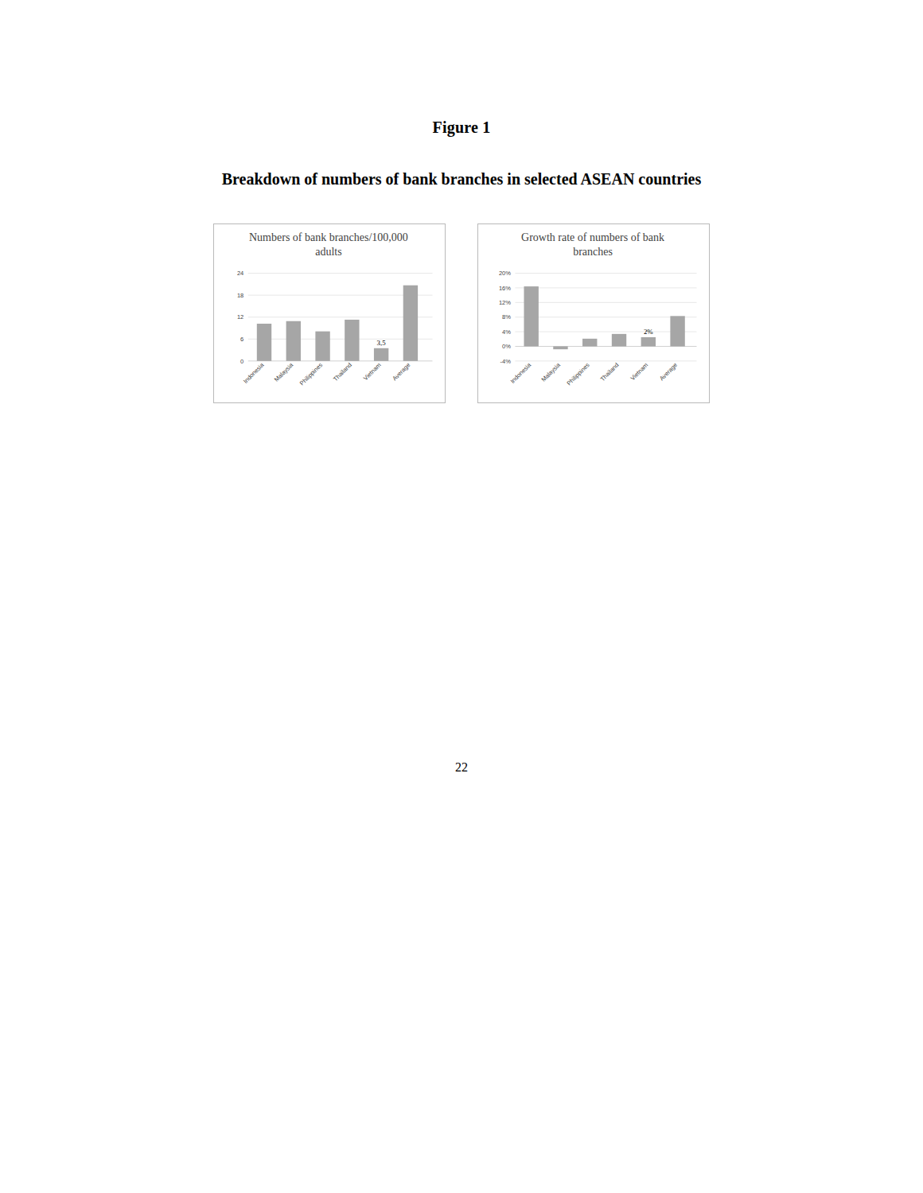Figure 1
Breakdown of numbers of bank branches in selected ASEAN countries
Numbers of bank branches/100,000
adults
24 18 12 6 0 3,5 Indonesia Malaysia Philippines Thailand Vietnam Average
Growth rate of numbers of bank
branches
20% 16% 12% 8% 4% 0% -4% 2% Indonesia Malaysia Philippines Thailand Vietnam Average
22